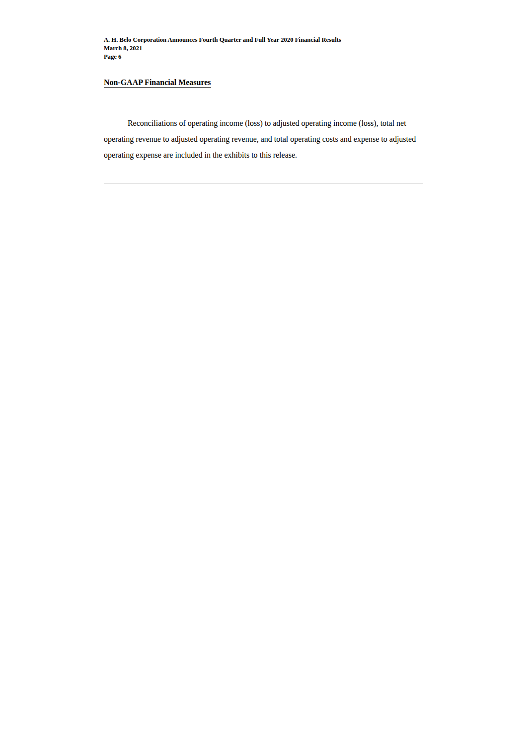A. H. Belo Corporation Announces Fourth Quarter and Full Year 2020 Financial Results
March 8, 2021
Page 6
Non-GAAP Financial Measures
Reconciliations of operating income (loss) to adjusted operating income (loss), total net operating revenue to adjusted operating revenue, and total operating costs and expense to adjusted operating expense are included in the exhibits to this release.